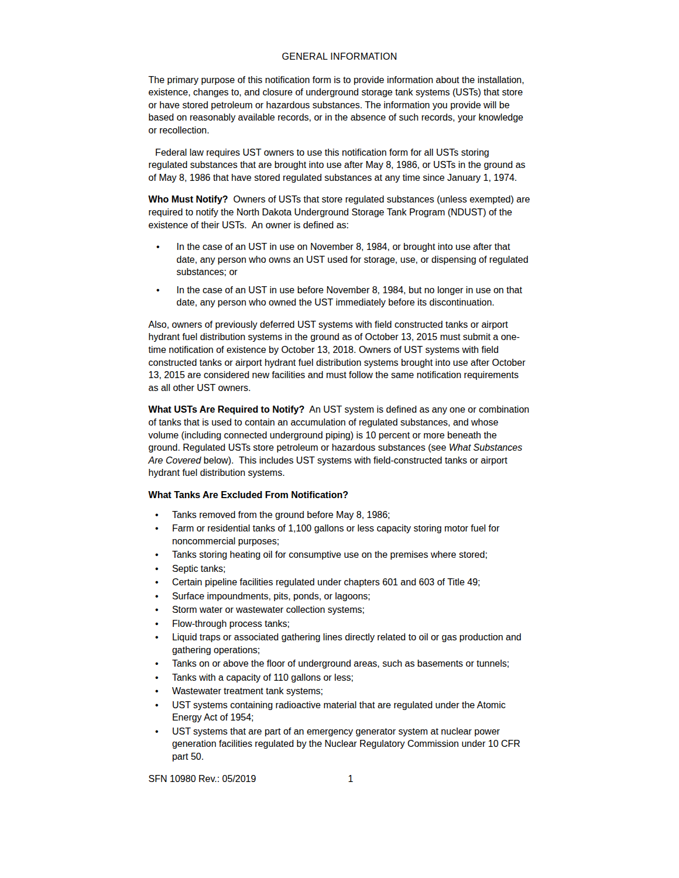GENERAL INFORMATION
The primary purpose of this notification form is to provide information about the installation, existence, changes to, and closure of underground storage tank systems (USTs) that store or have stored petroleum or hazardous substances. The information you provide will be based on reasonably available records, or in the absence of such records, your knowledge or recollection.
Federal law requires UST owners to use this notification form for all USTs storing regulated substances that are brought into use after May 8, 1986, or USTs in the ground as of May 8, 1986 that have stored regulated substances at any time since January 1, 1974.
Who Must Notify? Owners of USTs that store regulated substances (unless exempted) are required to notify the North Dakota Underground Storage Tank Program (NDUST) of the existence of their USTs. An owner is defined as:
In the case of an UST in use on November 8, 1984, or brought into use after that date, any person who owns an UST used for storage, use, or dispensing of regulated substances; or
In the case of an UST in use before November 8, 1984, but no longer in use on that date, any person who owned the UST immediately before its discontinuation.
Also, owners of previously deferred UST systems with field constructed tanks or airport hydrant fuel distribution systems in the ground as of October 13, 2015 must submit a one-time notification of existence by October 13, 2018. Owners of UST systems with field constructed tanks or airport hydrant fuel distribution systems brought into use after October 13, 2015 are considered new facilities and must follow the same notification requirements as all other UST owners.
What USTs Are Required to Notify? An UST system is defined as any one or combination of tanks that is used to contain an accumulation of regulated substances, and whose volume (including connected underground piping) is 10 percent or more beneath the ground. Regulated USTs store petroleum or hazardous substances (see What Substances Are Covered below). This includes UST systems with field-constructed tanks or airport hydrant fuel distribution systems.
What Tanks Are Excluded From Notification?
Tanks removed from the ground before May 8, 1986;
Farm or residential tanks of 1,100 gallons or less capacity storing motor fuel for noncommercial purposes;
Tanks storing heating oil for consumptive use on the premises where stored;
Septic tanks;
Certain pipeline facilities regulated under chapters 601 and 603 of Title 49;
Surface impoundments, pits, ponds, or lagoons;
Storm water or wastewater collection systems;
Flow-through process tanks;
Liquid traps or associated gathering lines directly related to oil or gas production and gathering operations;
Tanks on or above the floor of underground areas, such as basements or tunnels;
Tanks with a capacity of 110 gallons or less;
Wastewater treatment tank systems;
UST systems containing radioactive material that are regulated under the Atomic Energy Act of 1954;
UST systems that are part of an emergency generator system at nuclear power generation facilities regulated by the Nuclear Regulatory Commission under 10 CFR part 50.
SFN 10980 Rev.: 05/2019 1